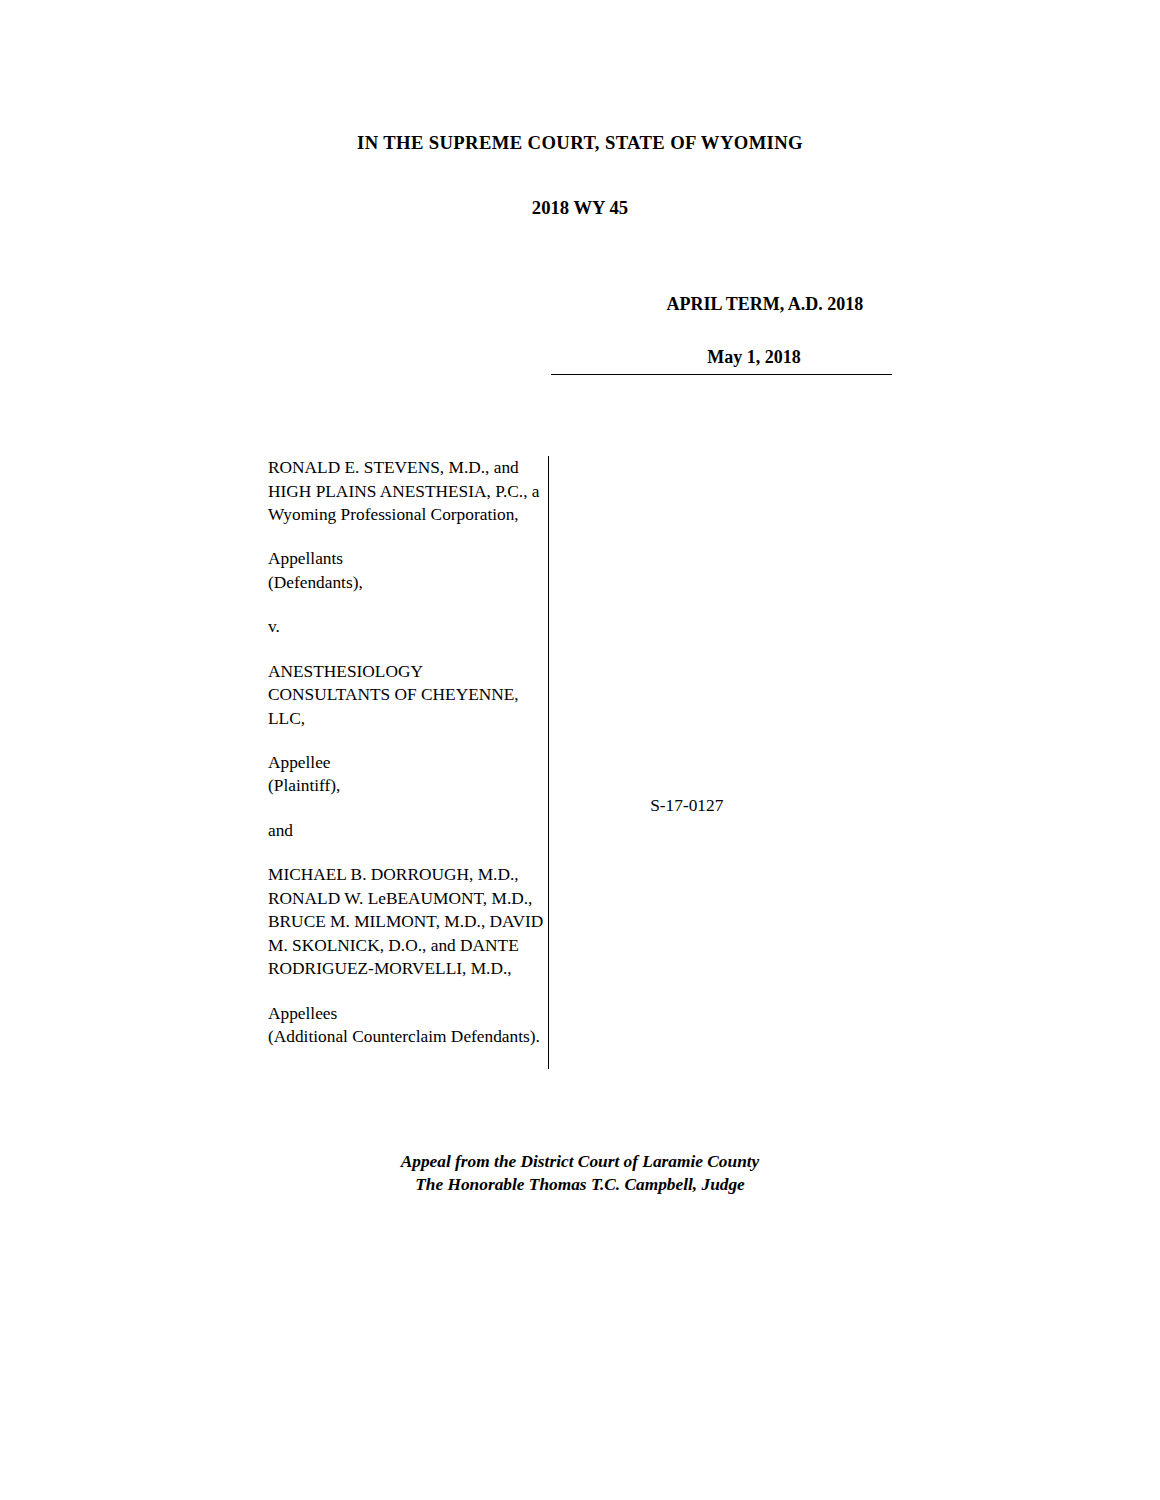IN THE SUPREME COURT, STATE OF WYOMING
2018 WY 45
APRIL TERM, A.D. 2018
May 1, 2018
| RONALD E. STEVENS, M.D., and HIGH PLAINS ANESTHESIA, P.C., a Wyoming Professional Corporation, Appellants (Defendants), v. ANESTHESIOLOGY CONSULTANTS OF CHEYENNE, LLC, Appellee (Plaintiff), and MICHAEL B. DORROUGH, M.D., RONALD W. LeBEAUMONT, M.D., BRUCE M. MILMONT, M.D., DAVID M. SKOLNICK, D.O., and DANTE RODRIGUEZ-MORVELLI, M.D., Appellees (Additional Counterclaim Defendants). | S-17-0127 |
Appeal from the District Court of Laramie County
The Honorable Thomas T.C. Campbell, Judge